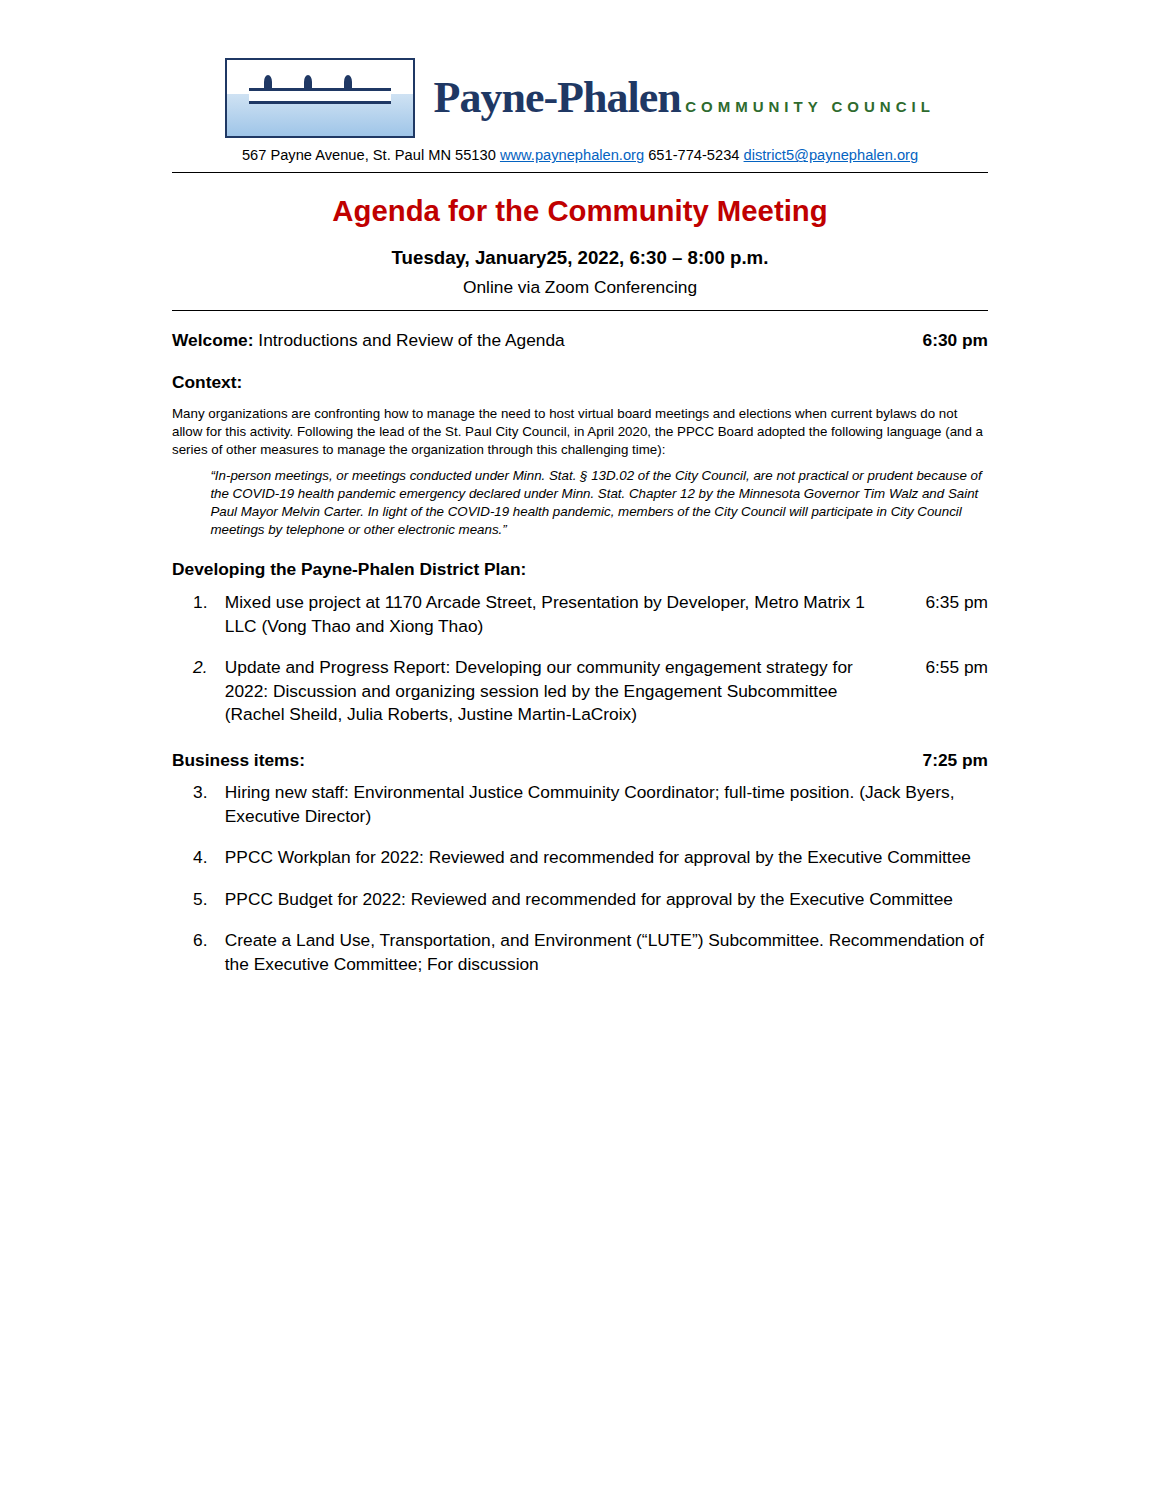Payne-Phalen COMMUNITY COUNCIL
567 Payne Avenue, St. Paul MN 55130 www.paynephalen.org 651-774-5234 district5@paynephalen.org
Agenda for the Community Meeting
Tuesday, January25, 2022, 6:30 – 8:00 p.m.
Online via Zoom Conferencing
Welcome: Introductions and Review of the Agenda 6:30 pm
Context:
Many organizations are confronting how to manage the need to host virtual board meetings and elections when current bylaws do not allow for this activity. Following the lead of the St. Paul City Council, in April 2020, the PPCC Board adopted the following language (and a series of other measures to manage the organization through this challenging time):
“In-person meetings, or meetings conducted under Minn. Stat. § 13D.02 of the City Council, are not practical or prudent because of the COVID-19 health pandemic emergency declared under Minn. Stat. Chapter 12 by the Minnesota Governor Tim Walz and Saint Paul Mayor Melvin Carter. In light of the COVID-19 health pandemic, members of the City Council will participate in City Council meetings by telephone or other electronic means.”
Developing the Payne-Phalen District Plan:
Mixed use project at 1170 Arcade Street, Presentation by Developer, Metro Matrix 1 LLC (Vong Thao and Xiong Thao) 6:35 pm
Update and Progress Report: Developing our community engagement strategy for 2022: Discussion and organizing session led by the Engagement Subcommittee (Rachel Sheild, Julia Roberts, Justine Martin-LaCroix) 6:55 pm
Business items: 7:25 pm
Hiring new staff: Environmental Justice Commuinity Coordinator; full-time position. (Jack Byers, Executive Director)
PPCC Workplan for 2022: Reviewed and recommended for approval by the Executive Committee
PPCC Budget for 2022: Reviewed and recommended for approval by the Executive Committee
Create a Land Use, Transportation, and Environment (“LUTE”) Subcommittee. Recommendation of the Executive Committee; For discussion